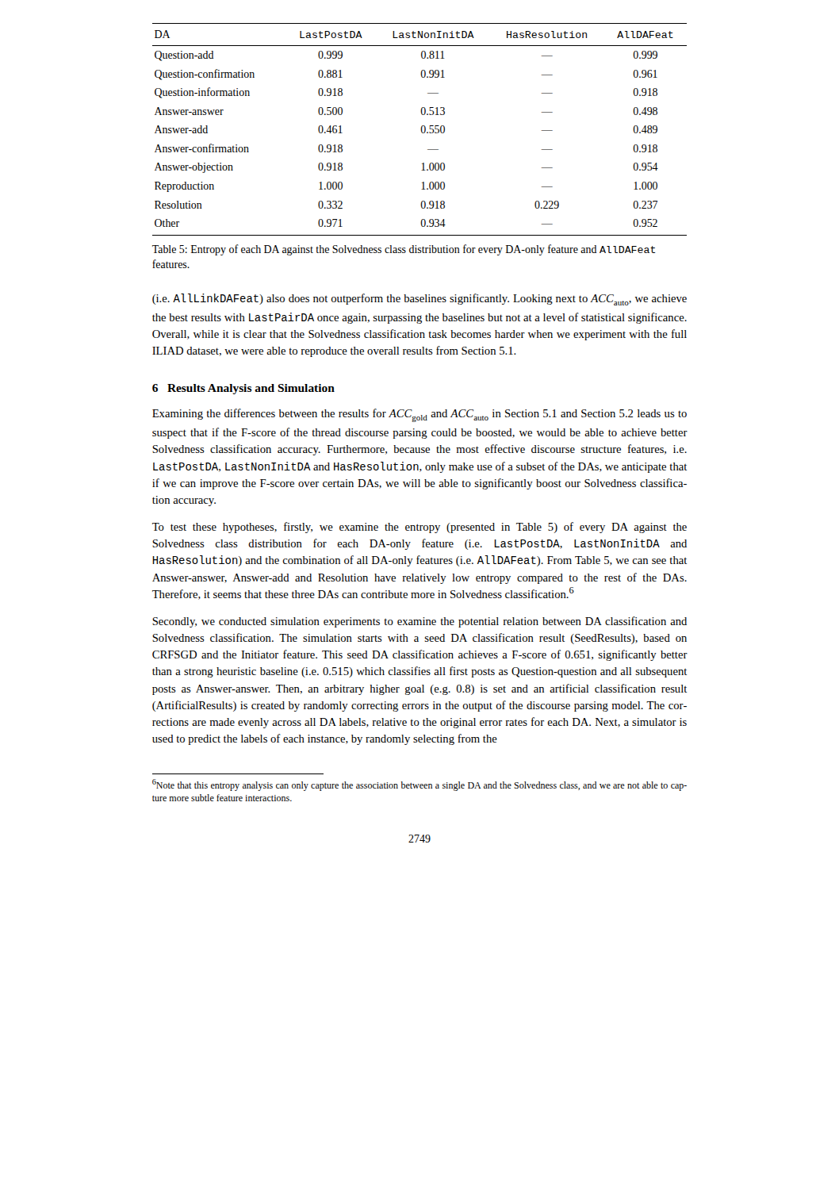| DA | LastPostDA | LastNonInitDA | HasResolution | AllDAFeat |
| --- | --- | --- | --- | --- |
| Question-add | 0.999 | 0.811 | — | 0.999 |
| Question-confirmation | 0.881 | 0.991 | — | 0.961 |
| Question-information | 0.918 | — | — | 0.918 |
| Answer-answer | 0.500 | 0.513 | — | 0.498 |
| Answer-add | 0.461 | 0.550 | — | 0.489 |
| Answer-confirmation | 0.918 | — | — | 0.918 |
| Answer-objection | 0.918 | 1.000 | — | 0.954 |
| Reproduction | 1.000 | 1.000 | — | 1.000 |
| Resolution | 0.332 | 0.918 | 0.229 | 0.237 |
| Other | 0.971 | 0.934 | — | 0.952 |
Table 5: Entropy of each DA against the Solvedness class distribution for every DA-only feature and AllDAFeat features.
(i.e. AllLinkDAFeat) also does not outperform the baselines significantly. Looking next to ACCauto, we achieve the best results with LastPairDA once again, surpassing the baselines but not at a level of statistical significance. Overall, while it is clear that the Solvedness classification task becomes harder when we experiment with the full ILIAD dataset, we were able to reproduce the overall results from Section 5.1.
6 Results Analysis and Simulation
Examining the differences between the results for ACCgold and ACCauto in Section 5.1 and Section 5.2 leads us to suspect that if the F-score of the thread discourse parsing could be boosted, we would be able to achieve better Solvedness classification accuracy. Furthermore, because the most effective discourse structure features, i.e. LastPostDA, LastNonInitDA and HasResolution, only make use of a subset of the DAs, we anticipate that if we can improve the F-score over certain DAs, we will be able to significantly boost our Solvedness classification accuracy.
To test these hypotheses, firstly, we examine the entropy (presented in Table 5) of every DA against the Solvedness class distribution for each DA-only feature (i.e. LastPostDA, LastNonInitDA and HasResolution) and the combination of all DA-only features (i.e. AllDAFeat). From Table 5, we can see that Answer-answer, Answer-add and Resolution have relatively low entropy compared to the rest of the DAs. Therefore, it seems that these three DAs can contribute more in Solvedness classification.6
Secondly, we conducted simulation experiments to examine the potential relation between DA classification and Solvedness classification. The simulation starts with a seed DA classification result (SeedResults), based on CRFSGD and the Initiator feature. This seed DA classification achieves a F-score of 0.651, significantly better than a strong heuristic baseline (i.e. 0.515) which classifies all first posts as Question-question and all subsequent posts as Answer-answer. Then, an arbitrary higher goal (e.g. 0.8) is set and an artificial classification result (ArtificialResults) is created by randomly correcting errors in the output of the discourse parsing model. The corrections are made evenly across all DA labels, relative to the original error rates for each DA. Next, a simulator is used to predict the labels of each instance, by randomly selecting from the
6Note that this entropy analysis can only capture the association between a single DA and the Solvedness class, and we are not able to capture more subtle feature interactions.
2749